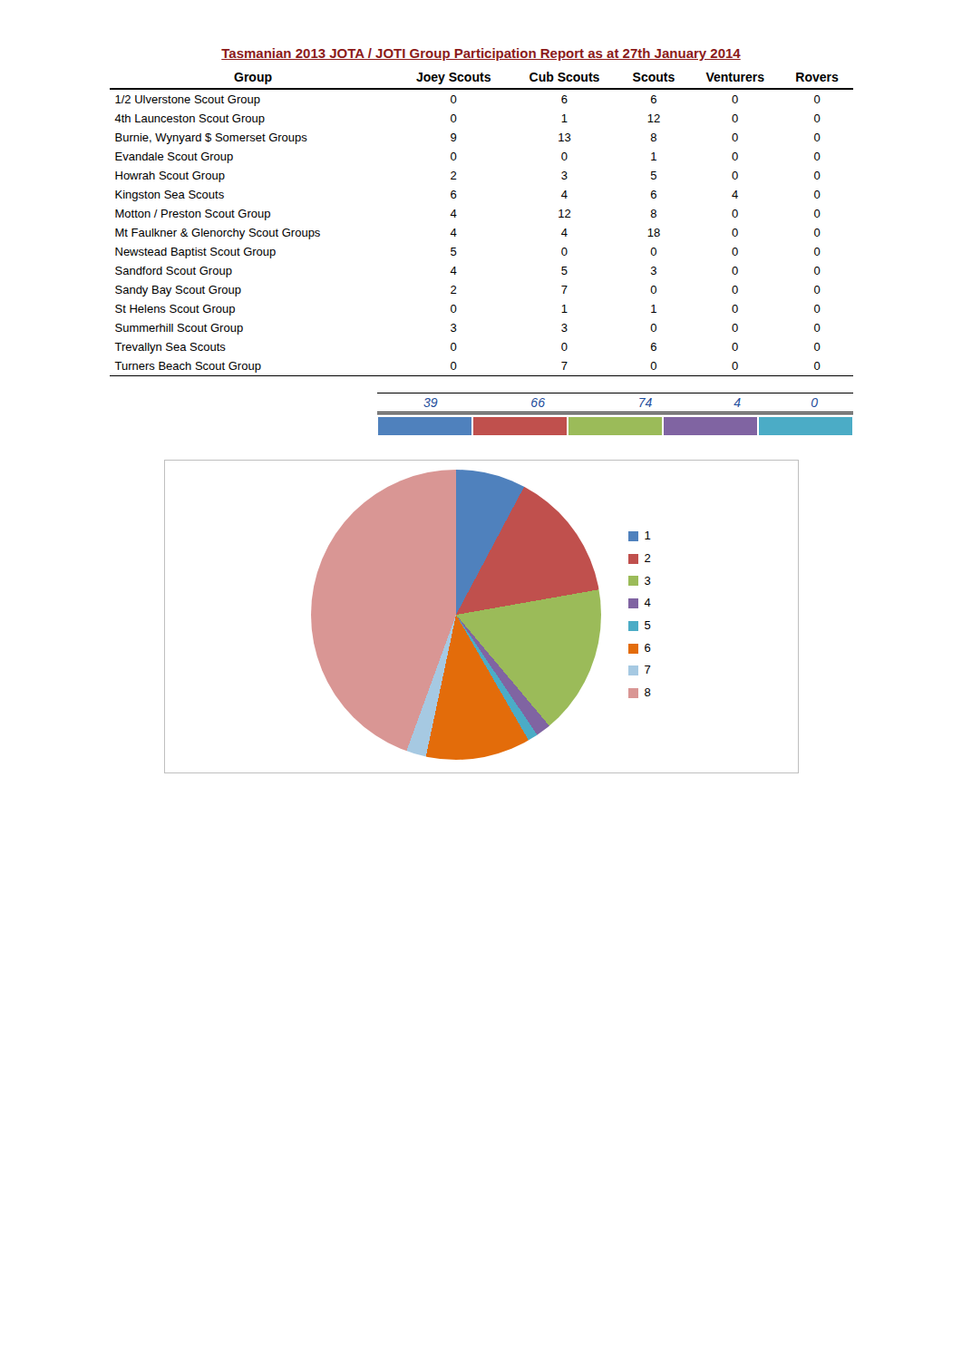Tasmanian 2013 JOTA / JOTI Group Participation Report as at 27th January 2014
| Group | Joey Scouts | Cub Scouts | Scouts | Venturers | Rovers |
| --- | --- | --- | --- | --- | --- |
| 1/2 Ulverstone Scout Group | 0 | 6 | 6 | 0 | 0 |
| 4th Launceston Scout Group | 0 | 1 | 12 | 0 | 0 |
| Burnie, Wynyard $ Somerset Groups | 9 | 13 | 8 | 0 | 0 |
| Evandale Scout Group | 0 | 0 | 1 | 0 | 0 |
| Howrah Scout Group | 2 | 3 | 5 | 0 | 0 |
| Kingston Sea Scouts | 6 | 4 | 6 | 4 | 0 |
| Motton / Preston Scout Group | 4 | 12 | 8 | 0 | 0 |
| Mt Faulkner & Glenorchy Scout Groups | 4 | 4 | 18 | 0 | 0 |
| Newstead Baptist Scout Group | 5 | 0 | 0 | 0 | 0 |
| Sandford Scout Group | 4 | 5 | 3 | 0 | 0 |
| Sandy Bay Scout Group | 2 | 7 | 0 | 0 | 0 |
| St Helens Scout Group | 0 | 1 | 1 | 0 | 0 |
| Summerhill Scout Group | 3 | 3 | 0 | 0 | 0 |
| Trevallyn Sea Scouts | 0 | 0 | 6 | 0 | 0 |
| Turners Beach Scout Group | 0 | 7 | 0 | 0 | 0 |
| | 39 | 66 | 74 | 4 | 0 |
1
2
3
4
5
6
7
8